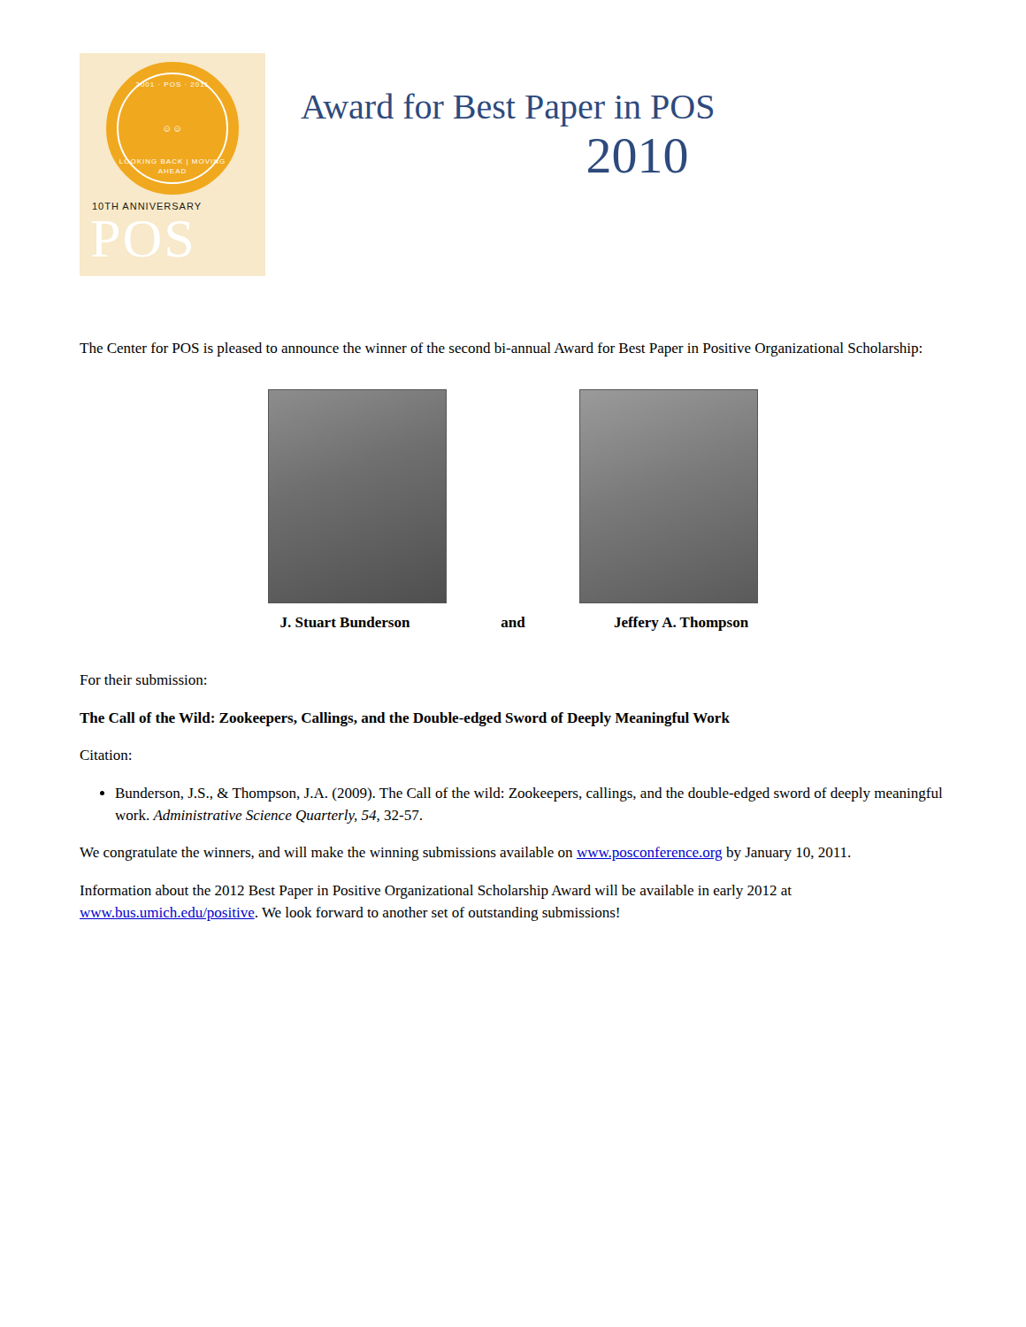2001 · POS · 2011
☺☺
LOOKING BACK | MOVING AHEAD
10TH ANNIVERSARY
POS
Award for Best Paper in POS 2010
The Center for POS is pleased to announce the winner of the second bi-annual Award for Best Paper in Positive Organizational Scholarship:
J. Stuart Bunderson and Jeffery A. Thompson
For their submission:
The Call of the Wild: Zookeepers, Callings, and the Double-edged Sword of Deeply Meaningful Work
Citation:
Bunderson, J.S., & Thompson, J.A. (2009). The Call of the wild: Zookeepers, callings, and the double-edged sword of deeply meaningful work. Administrative Science Quarterly, 54, 32-57.
We congratulate the winners, and will make the winning submissions available on www.posconference.org by January 10, 2011.
Information about the 2012 Best Paper in Positive Organizational Scholarship Award will be available in early 2012 at www.bus.umich.edu/positive. We look forward to another set of outstanding submissions!